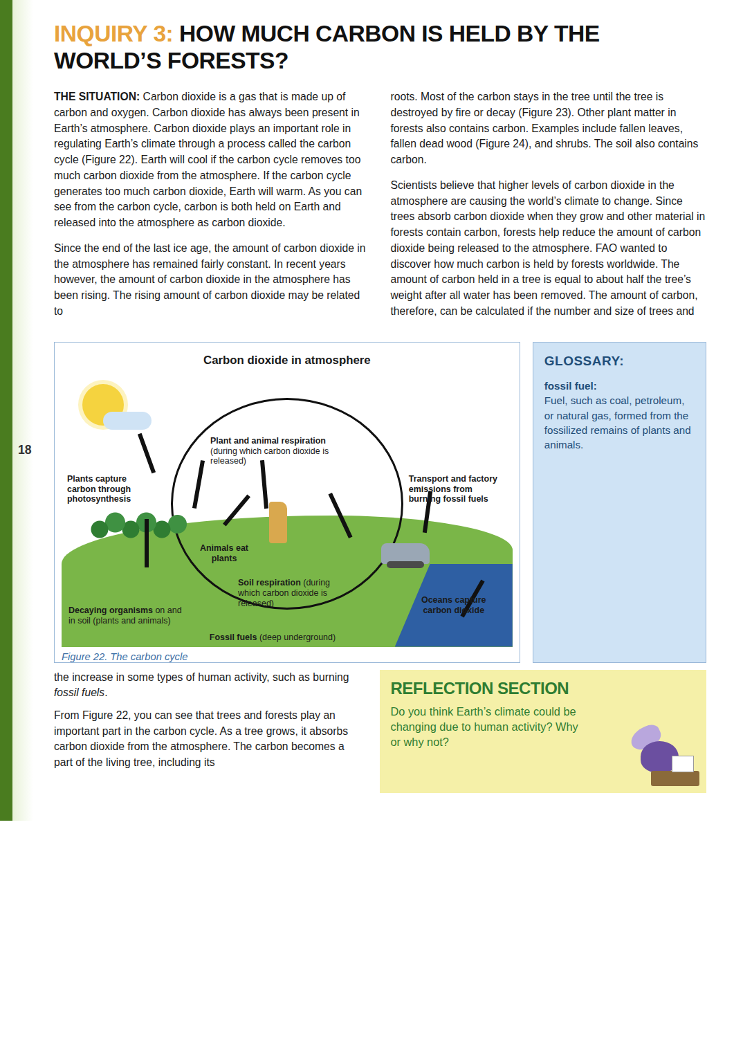18
INQUIRY 3: HOW MUCH CARBON IS HELD BY THE WORLD’S FORESTS?
THE SITUATION: Carbon dioxide is a gas that is made up of carbon and oxygen. Carbon dioxide has always been present in Earth’s atmosphere. Carbon dioxide plays an important role in regulating Earth’s climate through a process called the carbon cycle (Figure 22). Earth will cool if the carbon cycle removes too much carbon dioxide from the atmosphere. If the carbon cycle generates too much carbon dioxide, Earth will warm. As you can see from the carbon cycle, carbon is both held on Earth and released into the atmosphere as carbon dioxide.
Since the end of the last ice age, the amount of carbon dioxide in the atmosphere has remained fairly constant. In recent years however, the amount of carbon dioxide in the atmosphere has been rising. The rising amount of carbon dioxide may be related to
roots. Most of the carbon stays in the tree until the tree is destroyed by fire or decay (Figure 23). Other plant matter in forests also contains carbon. Examples include fallen leaves, fallen dead wood (Figure 24), and shrubs. The soil also contains carbon.
Scientists believe that higher levels of carbon dioxide in the atmosphere are causing the world’s climate to change. Since trees absorb carbon dioxide when they grow and other material in forests contain carbon, forests help reduce the amount of carbon dioxide being released to the atmosphere. FAO wanted to discover how much carbon is held by forests worldwide. The amount of carbon held in a tree is equal to about half the tree’s weight after all water has been removed. The amount of carbon, therefore, can be calculated if the number and size of trees and
Carbon dioxide in atmosphere
Plants capture carbon through photosynthesis
Plant and animal respiration (during which carbon dioxide is released)
Transport and factory emissions from burning fossil fuels
Animals eat plants
Soil respiration (during which carbon dioxide is released)
Decaying organisms on and in soil (plants and animals)
Oceans capture carbon dioxide
Fossil fuels (deep underground)
Figure 22. The carbon cycle
Glossary:
fossil fuel:
Fuel, such as coal, petroleum, or natural gas, formed from the fossilized remains of plants and animals.
the increase in some types of human activity, such as burning fossil fuels.
From Figure 22, you can see that trees and forests play an important part in the carbon cycle. As a tree grows, it absorbs carbon dioxide from the atmosphere. The carbon becomes a part of the living tree, including its
Reflection Section
Do you think Earth’s climate could be changing due to human activity? Why or why not?